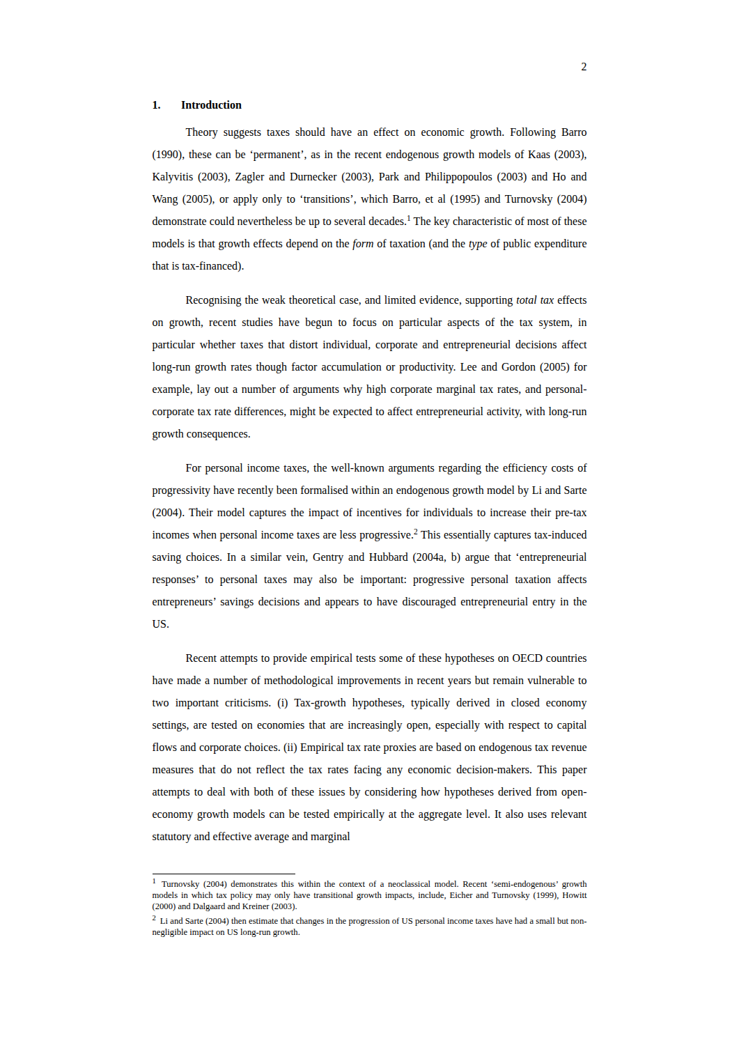2
1. Introduction
Theory suggests taxes should have an effect on economic growth. Following Barro (1990), these can be ‘permanent’, as in the recent endogenous growth models of Kaas (2003), Kalyvitis (2003), Zagler and Durnecker (2003), Park and Philippopoulos (2003) and Ho and Wang (2005), or apply only to ‘transitions’, which Barro, et al (1995) and Turnovsky (2004) demonstrate could nevertheless be up to several decades.1 The key characteristic of most of these models is that growth effects depend on the form of taxation (and the type of public expenditure that is tax-financed).
Recognising the weak theoretical case, and limited evidence, supporting total tax effects on growth, recent studies have begun to focus on particular aspects of the tax system, in particular whether taxes that distort individual, corporate and entrepreneurial decisions affect long-run growth rates though factor accumulation or productivity. Lee and Gordon (2005) for example, lay out a number of arguments why high corporate marginal tax rates, and personal-corporate tax rate differences, might be expected to affect entrepreneurial activity, with long-run growth consequences.
For personal income taxes, the well-known arguments regarding the efficiency costs of progressivity have recently been formalised within an endogenous growth model by Li and Sarte (2004). Their model captures the impact of incentives for individuals to increase their pre-tax incomes when personal income taxes are less progressive.2 This essentially captures tax-induced saving choices. In a similar vein, Gentry and Hubbard (2004a, b) argue that ‘entrepreneurial responses’ to personal taxes may also be important: progressive personal taxation affects entrepreneurs’ savings decisions and appears to have discouraged entrepreneurial entry in the US.
Recent attempts to provide empirical tests some of these hypotheses on OECD countries have made a number of methodological improvements in recent years but remain vulnerable to two important criticisms. (i) Tax-growth hypotheses, typically derived in closed economy settings, are tested on economies that are increasingly open, especially with respect to capital flows and corporate choices. (ii) Empirical tax rate proxies are based on endogenous tax revenue measures that do not reflect the tax rates facing any economic decision-makers. This paper attempts to deal with both of these issues by considering how hypotheses derived from open-economy growth models can be tested empirically at the aggregate level. It also uses relevant statutory and effective average and marginal
1 Turnovsky (2004) demonstrates this within the context of a neoclassical model. Recent ‘semi-endogenous’ growth models in which tax policy may only have transitional growth impacts, include, Eicher and Turnovsky (1999), Howitt (2000) and Dalgaard and Kreiner (2003).
2 Li and Sarte (2004) then estimate that changes in the progression of US personal income taxes have had a small but non-negligible impact on US long-run growth.